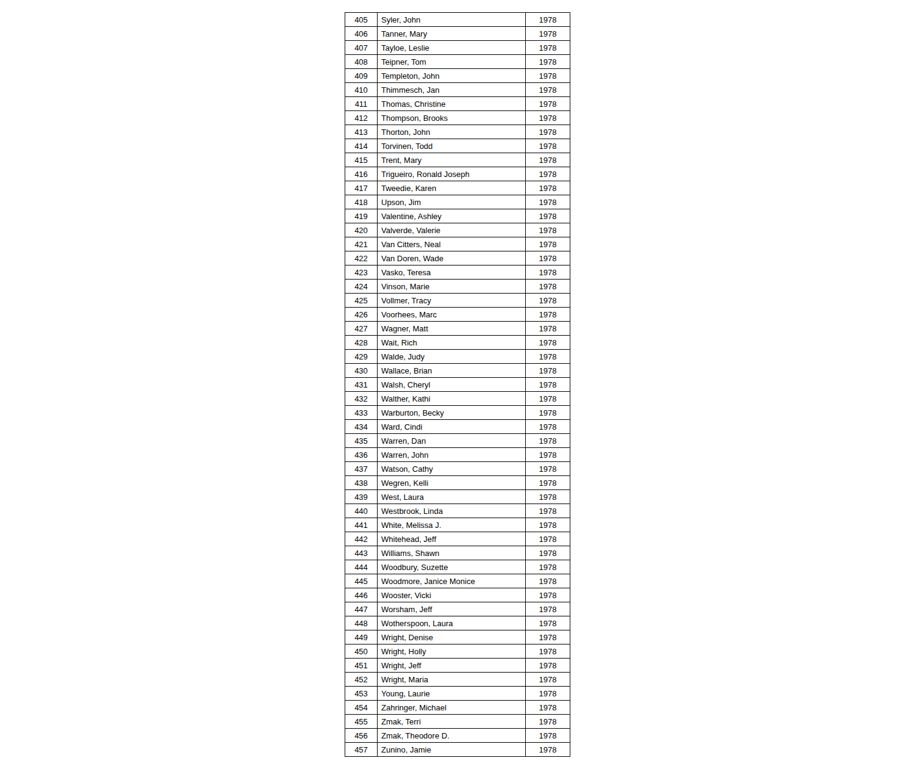| 405 | Syler, John | 1978 |
| 406 | Tanner, Mary | 1978 |
| 407 | Tayloe, Leslie | 1978 |
| 408 | Teipner, Tom | 1978 |
| 409 | Templeton, John | 1978 |
| 410 | Thimmesch, Jan | 1978 |
| 411 | Thomas, Christine | 1978 |
| 412 | Thompson, Brooks | 1978 |
| 413 | Thorton, John | 1978 |
| 414 | Torvinen, Todd | 1978 |
| 415 | Trent, Mary | 1978 |
| 416 | Trigueiro, Ronald Joseph | 1978 |
| 417 | Tweedie, Karen | 1978 |
| 418 | Upson, Jim | 1978 |
| 419 | Valentine, Ashley | 1978 |
| 420 | Valverde, Valerie | 1978 |
| 421 | Van Citters, Neal | 1978 |
| 422 | Van Doren, Wade | 1978 |
| 423 | Vasko, Teresa | 1978 |
| 424 | Vinson, Marie | 1978 |
| 425 | Vollmer, Tracy | 1978 |
| 426 | Voorhees, Marc | 1978 |
| 427 | Wagner, Matt | 1978 |
| 428 | Wait, Rich | 1978 |
| 429 | Walde, Judy | 1978 |
| 430 | Wallace, Brian | 1978 |
| 431 | Walsh, Cheryl | 1978 |
| 432 | Walther, Kathi | 1978 |
| 433 | Warburton, Becky | 1978 |
| 434 | Ward, Cindi | 1978 |
| 435 | Warren, Dan | 1978 |
| 436 | Warren, John | 1978 |
| 437 | Watson, Cathy | 1978 |
| 438 | Wegren, Kelli | 1978 |
| 439 | West, Laura | 1978 |
| 440 | Westbrook, Linda | 1978 |
| 441 | White, Melissa J. | 1978 |
| 442 | Whitehead, Jeff | 1978 |
| 443 | Williams, Shawn | 1978 |
| 444 | Woodbury, Suzette | 1978 |
| 445 | Woodmore, Janice Monice | 1978 |
| 446 | Wooster, Vicki | 1978 |
| 447 | Worsham, Jeff | 1978 |
| 448 | Wotherspoon, Laura | 1978 |
| 449 | Wright, Denise | 1978 |
| 450 | Wright, Holly | 1978 |
| 451 | Wright, Jeff | 1978 |
| 452 | Wright, Maria | 1978 |
| 453 | Young, Laurie | 1978 |
| 454 | Zahringer, Michael | 1978 |
| 455 | Zmak, Terri | 1978 |
| 456 | Zmak, Theodore D. | 1978 |
| 457 | Zunino, Jamie | 1978 |